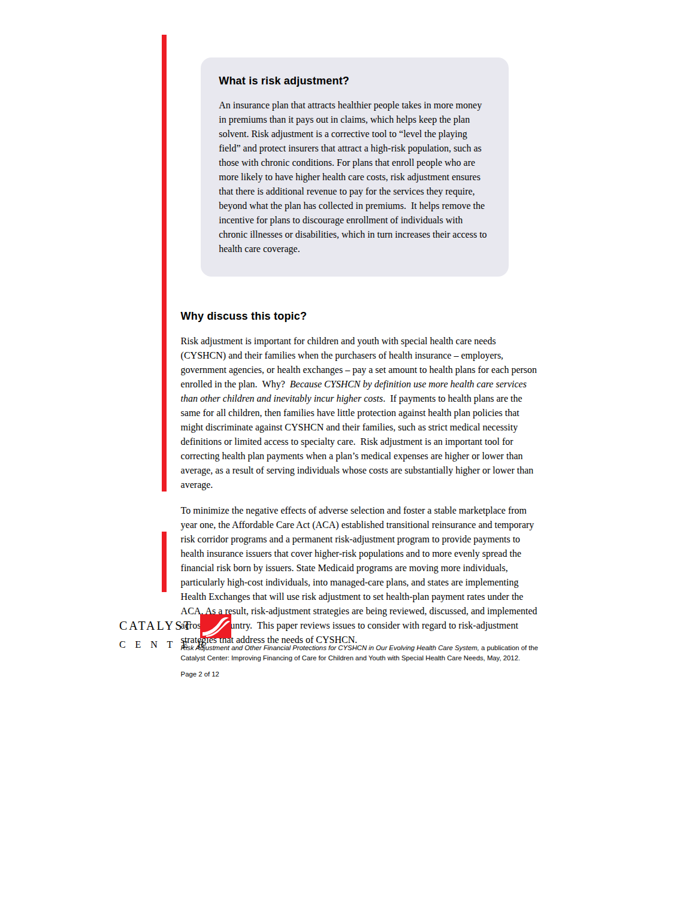What is risk adjustment?
An insurance plan that attracts healthier people takes in more money in premiums than it pays out in claims, which helps keep the plan solvent. Risk adjustment is a corrective tool to “level the playing field” and protect insurers that attract a high-risk population, such as those with chronic conditions. For plans that enroll people who are more likely to have higher health care costs, risk adjustment ensures that there is additional revenue to pay for the services they require, beyond what the plan has collected in premiums. It helps remove the incentive for plans to discourage enrollment of individuals with chronic illnesses or disabilities, which in turn increases their access to health care coverage.
Why discuss this topic?
Risk adjustment is important for children and youth with special health care needs (CYSHCN) and their families when the purchasers of health insurance – employers, government agencies, or health exchanges – pay a set amount to health plans for each person enrolled in the plan. Why? Because CYSHCN by definition use more health care services than other children and inevitably incur higher costs. If payments to health plans are the same for all children, then families have little protection against health plan policies that might discriminate against CYSHCN and their families, such as strict medical necessity definitions or limited access to specialty care. Risk adjustment is an important tool for correcting health plan payments when a plan’s medical expenses are higher or lower than average, as a result of serving individuals whose costs are substantially higher or lower than average.
To minimize the negative effects of adverse selection and foster a stable marketplace from year one, the Affordable Care Act (ACA) established transitional reinsurance and temporary risk corridor programs and a permanent risk-adjustment program to provide payments to health insurance issuers that cover higher-risk populations and to more evenly spread the financial risk born by issuers. State Medicaid programs are moving more individuals, particularly high-cost individuals, into managed-care plans, and states are implementing Health Exchanges that will use risk adjustment to set health-plan payment rates under the ACA. As a result, risk-adjustment strategies are being reviewed, discussed, and implemented across the country. This paper reviews issues to consider with regard to risk-adjustment strategies that address the needs of CYSHCN.
CATALYST
C E N T E R
Risk Adjustment and Other Financial Protections for CYSHCN in Our Evolving Health Care System, a publication of the Catalyst Center: Improving Financing of Care for Children and Youth with Special Health Care Needs, May, 2012.
Page 2 of 12